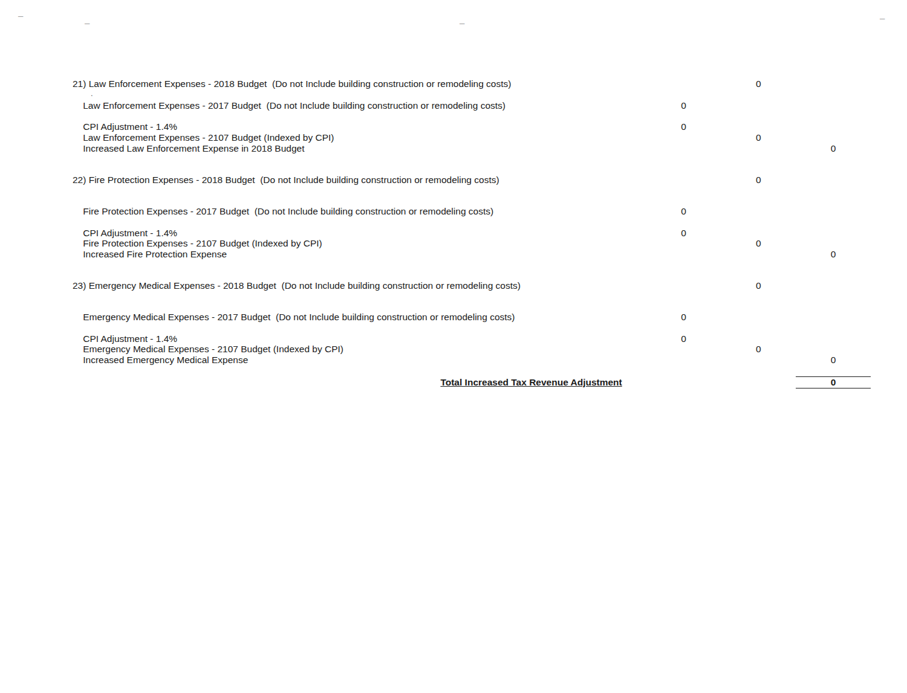– – – –
| 21) Law Enforcement Expenses - 2018 Budget (Do not Include building construction or remodeling costs) | | 0 | |
| . | | | |
| Law Enforcement Expenses - 2017 Budget (Do not Include building construction or remodeling costs) | 0 | | |
| CPI Adjustment - 1.4% | 0 | | |
| Law Enforcement Expenses - 2107 Budget (Indexed by CPI) | | 0 | |
| Increased Law Enforcement Expense in 2018 Budget | | | 0 |
| 22) Fire Protection Expenses - 2018 Budget (Do not Include building construction or remodeling costs) | | 0 | |
| Fire Protection Expenses - 2017 Budget (Do not Include building construction or remodeling costs) | 0 | | |
| CPI Adjustment - 1.4% | 0 | | |
| Fire Protection Expenses - 2107 Budget (Indexed by CPI) | | 0 | |
| Increased Fire Protection Expense | | | 0 |
| 23) Emergency Medical Expenses - 2018 Budget (Do not Include building construction or remodeling costs) | | 0 | |
| Emergency Medical Expenses - 2017 Budget (Do not Include building construction or remodeling costs) | 0 | | |
| CPI Adjustment - 1.4% | 0 | | |
| Emergency Medical Expenses - 2107 Budget (Indexed by CPI) | | 0 | |
| Increased Emergency Medical Expense | | | 0 |
| Total Increased Tax Revenue Adjustment | | | 0 |